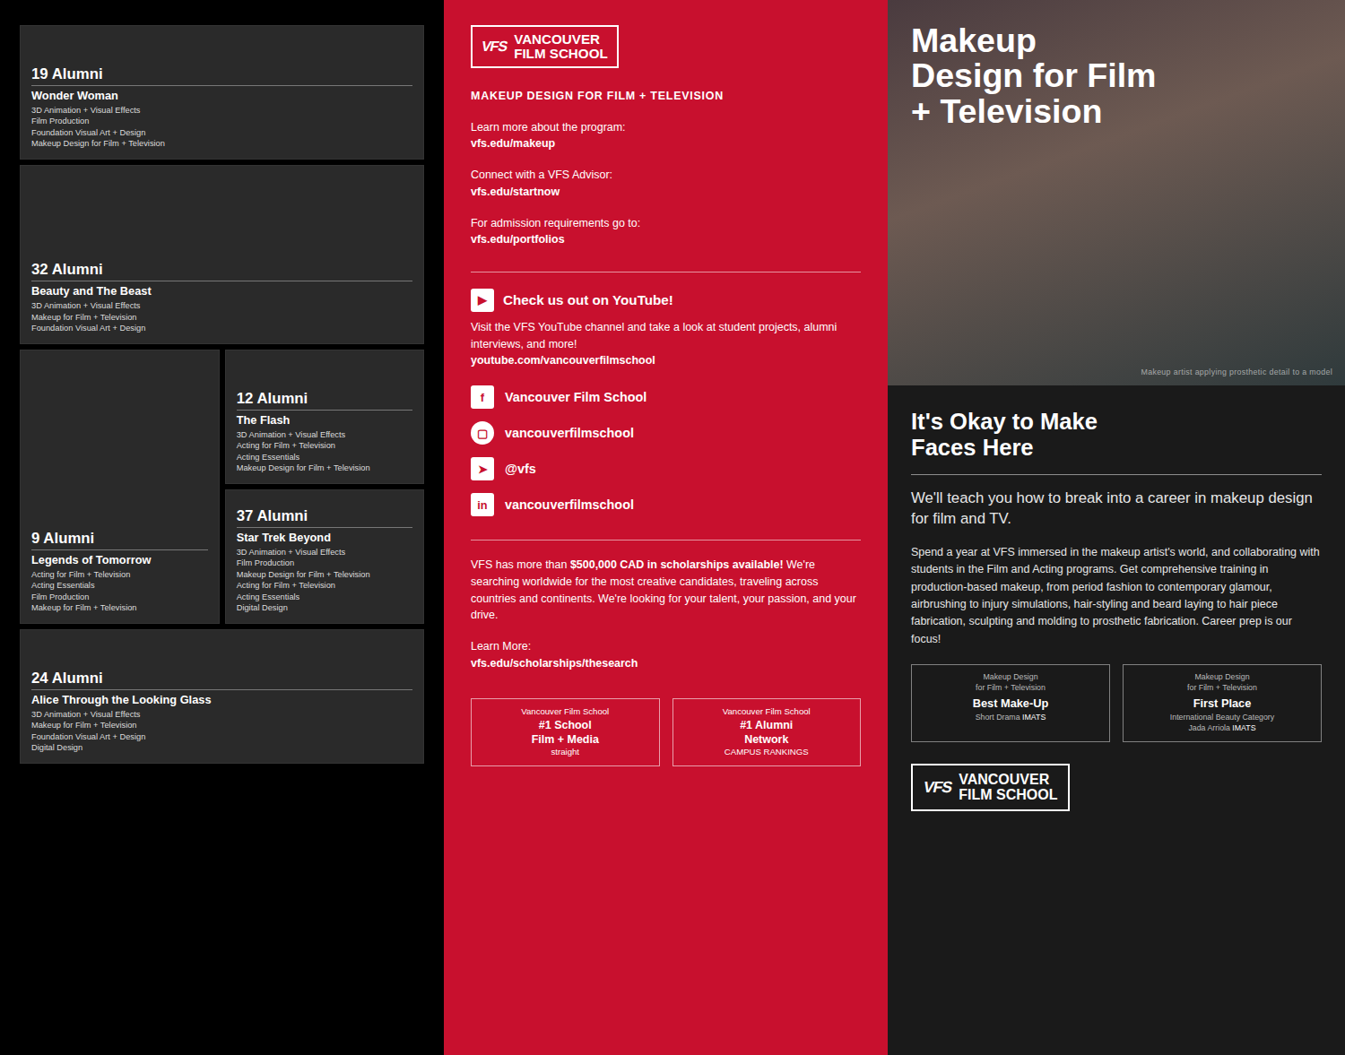19 Alumni
Wonder Woman
3D Animation + Visual Effects
Film Production
Foundation Visual Art + Design
Makeup Design for Film + Television
32 Alumni
Beauty and The Beast
3D Animation + Visual Effects
Makeup for Film + Television
Foundation Visual Art + Design
9 Alumni
Legends of Tomorrow
Acting for Film + Television
Acting Essentials
Film Production
Makeup for Film + Television
12 Alumni
The Flash
3D Animation + Visual Effects
Acting for Film + Television
Acting Essentials
Makeup Design for Film + Television
37 Alumni
Star Trek Beyond
3D Animation + Visual Effects
Film Production
Makeup Design for Film + Television
Acting for Film + Television
Acting Essentials
Digital Design
24 Alumni
Alice Through the Looking Glass
3D Animation + Visual Effects
Makeup for Film + Television
Foundation Visual Art + Design
Digital Design
VFS Vancouver
Film School
Makeup Design for Film + Television
Learn more about the program:
vfs.edu/makeup
Connect with a VFS Advisor:
vfs.edu/startnow
For admission requirements go to:
vfs.edu/portfolios
▶
Check us out on YouTube!
Visit the VFS YouTube channel and take a look at student projects, alumni interviews, and more!
youtube.com/vancouverfilmschool
f Vancouver Film School
▢ vancouverfilmschool
➤ @vfs
in vancouverfilmschool
VFS has more than $500,000 CAD in scholarships available! We're searching worldwide for the most creative candidates, traveling across countries and continents. We're looking for your talent, your passion, and your drive.
Learn More:
vfs.edu/scholarships/thesearch
Vancouver Film School #1 School
Film + Media straight
Vancouver Film School #1 Alumni
Network CAMPUS RANKINGS
Makeup
Design for Film
+ Television
Makeup artist applying prosthetic detail to a model
It's Okay to Make
Faces Here
We'll teach you how to break into a career in makeup design for film and TV.
Spend a year at VFS immersed in the makeup artist's world, and collaborating with students in the Film and Acting programs. Get comprehensive training in production-based makeup, from period fashion to contemporary glamour, airbrushing to injury simulations, hair-styling and beard laying to hair piece fabrication, sculpting and molding to prosthetic fabrication. Career prep is our focus!
Makeup Design
for Film + Television Best Make-Up Short Drama IMATS
Makeup Design
for Film + Television First Place International Beauty Category
Jada Arriola IMATS
VFS Vancouver
Film School